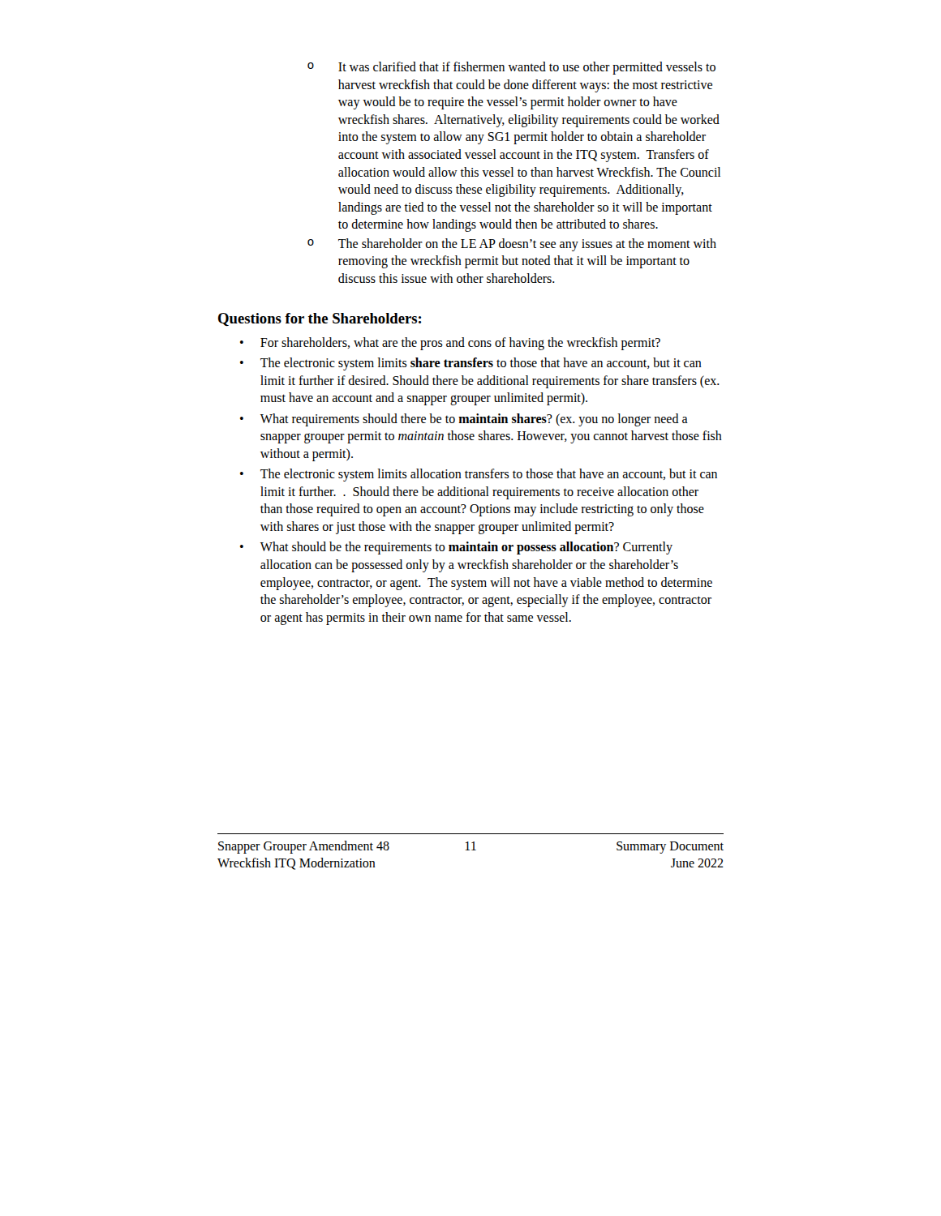It was clarified that if fishermen wanted to use other permitted vessels to harvest wreckfish that could be done different ways: the most restrictive way would be to require the vessel’s permit holder owner to have wreckfish shares. Alternatively, eligibility requirements could be worked into the system to allow any SG1 permit holder to obtain a shareholder account with associated vessel account in the ITQ system. Transfers of allocation would allow this vessel to than harvest Wreckfish. The Council would need to discuss these eligibility requirements. Additionally, landings are tied to the vessel not the shareholder so it will be important to determine how landings would then be attributed to shares.
The shareholder on the LE AP doesn’t see any issues at the moment with removing the wreckfish permit but noted that it will be important to discuss this issue with other shareholders.
Questions for the Shareholders:
For shareholders, what are the pros and cons of having the wreckfish permit?
The electronic system limits share transfers to those that have an account, but it can limit it further if desired. Should there be additional requirements for share transfers (ex. must have an account and a snapper grouper unlimited permit).
What requirements should there be to maintain shares? (ex. you no longer need a snapper grouper permit to maintain those shares. However, you cannot harvest those fish without a permit).
The electronic system limits allocation transfers to those that have an account, but it can limit it further. . Should there be additional requirements to receive allocation other than those required to open an account? Options may include restricting to only those with shares or just those with the snapper grouper unlimited permit?
What should be the requirements to maintain or possess allocation? Currently allocation can be possessed only by a wreckfish shareholder or the shareholder’s employee, contractor, or agent. The system will not have a viable method to determine the shareholder’s employee, contractor, or agent, especially if the employee, contractor or agent has permits in their own name for that same vessel.
| Snapper Grouper Amendment 48 | 11 | Summary Document |
| Wreckfish ITQ Modernization | | June 2022 |